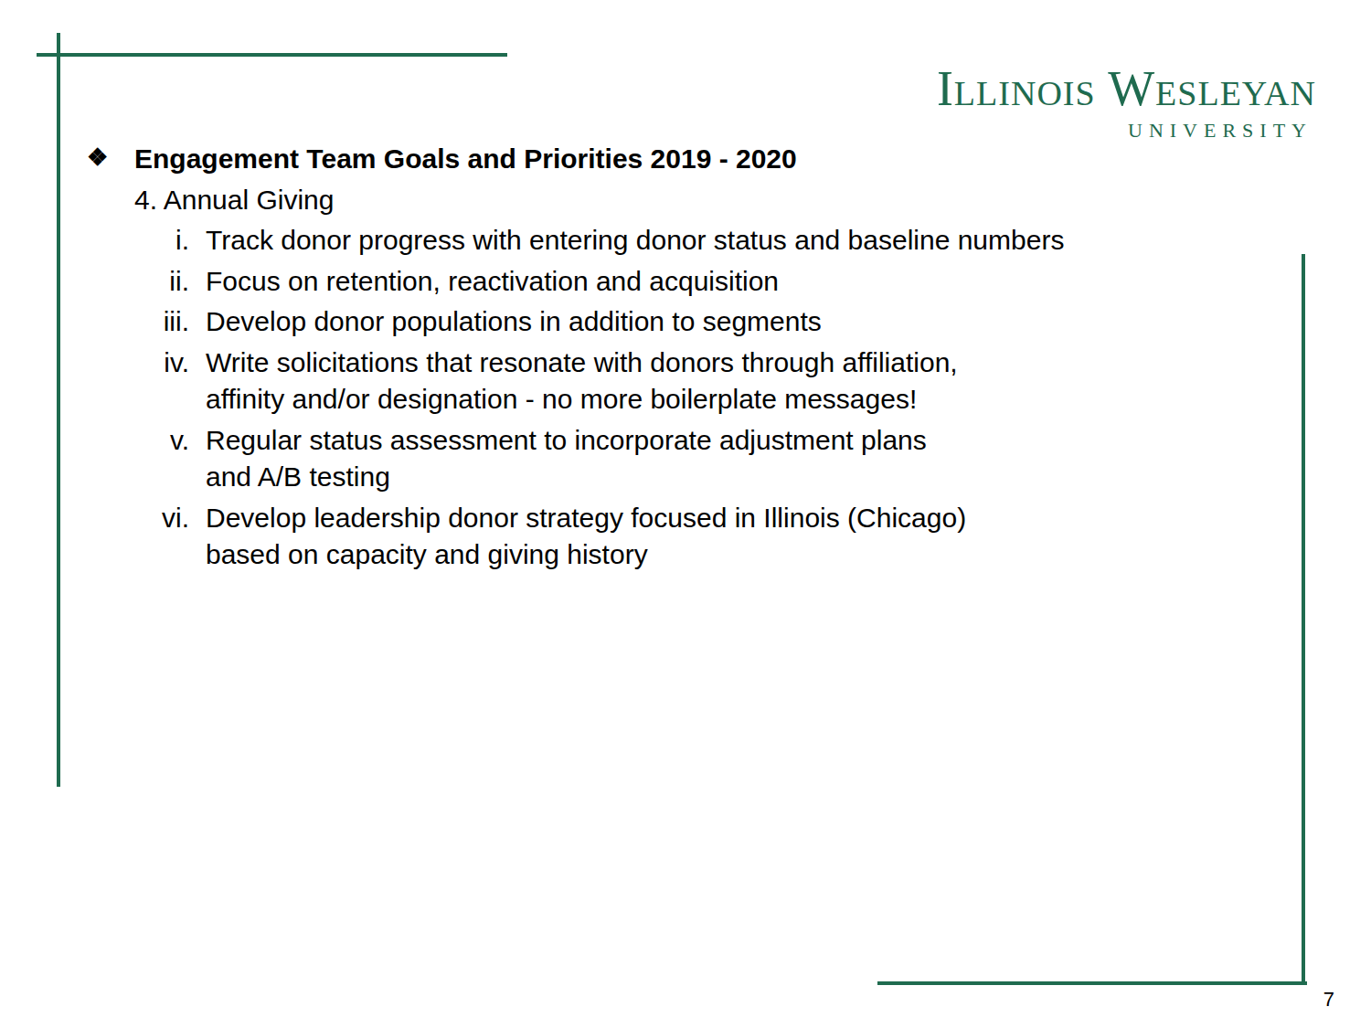Illinois Wesleyan
UNIVERSITY
❖
Engagement Team Goals and Priorities 2019 - 2020
4. Annual Giving
i. Track donor progress with entering donor status and baseline numbers
ii. Focus on retention, reactivation and acquisition
iii. Develop donor populations in addition to segments
iv. Write solicitations that resonate with donors through affiliation, affinity and/or designation - no more boilerplate messages!
v. Regular status assessment to incorporate adjustment plans and A/B testing
vi. Develop leadership donor strategy focused in Illinois (Chicago) based on capacity and giving history
7